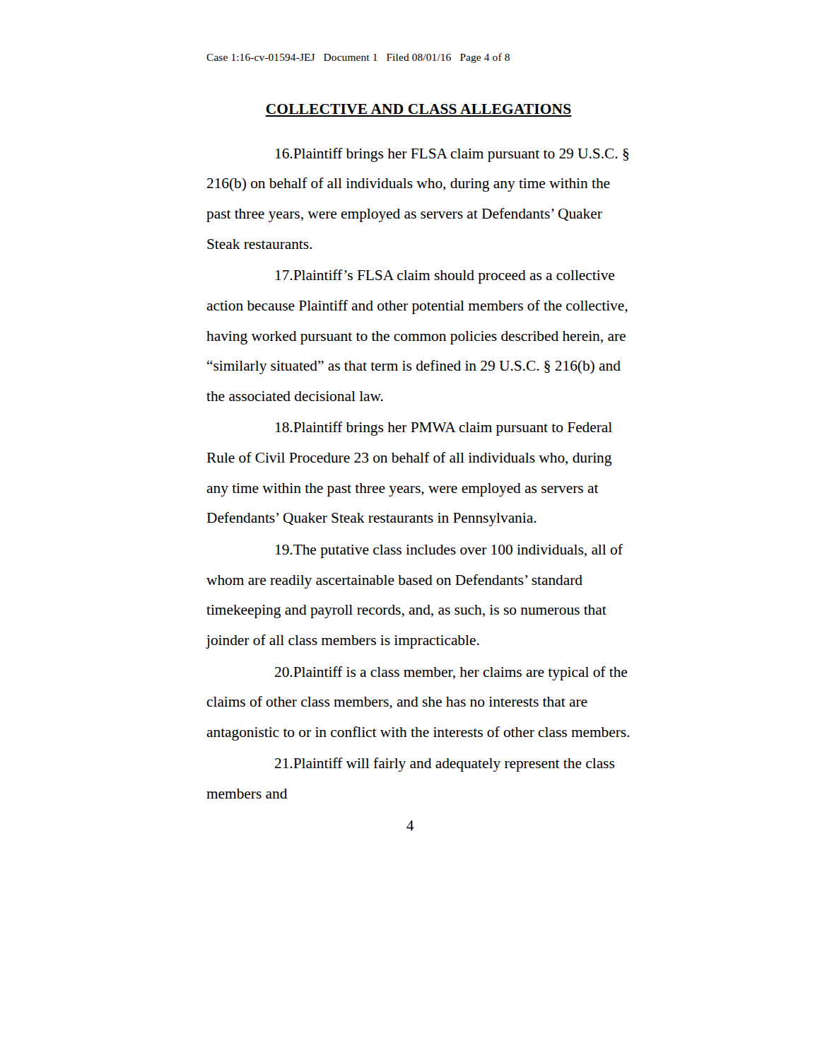Case 1:16-cv-01594-JEJ Document 1 Filed 08/01/16 Page 4 of 8
COLLECTIVE AND CLASS ALLEGATIONS
16. Plaintiff brings her FLSA claim pursuant to 29 U.S.C. § 216(b) on behalf of all individuals who, during any time within the past three years, were employed as servers at Defendants’ Quaker Steak restaurants.
17. Plaintiff’s FLSA claim should proceed as a collective action because Plaintiff and other potential members of the collective, having worked pursuant to the common policies described herein, are “similarly situated” as that term is defined in 29 U.S.C. § 216(b) and the associated decisional law.
18. Plaintiff brings her PMWA claim pursuant to Federal Rule of Civil Procedure 23 on behalf of all individuals who, during any time within the past three years, were employed as servers at Defendants’ Quaker Steak restaurants in Pennsylvania.
19. The putative class includes over 100 individuals, all of whom are readily ascertainable based on Defendants’ standard timekeeping and payroll records, and, as such, is so numerous that joinder of all class members is impracticable.
20. Plaintiff is a class member, her claims are typical of the claims of other class members, and she has no interests that are antagonistic to or in conflict with the interests of other class members.
21. Plaintiff will fairly and adequately represent the class members and
4